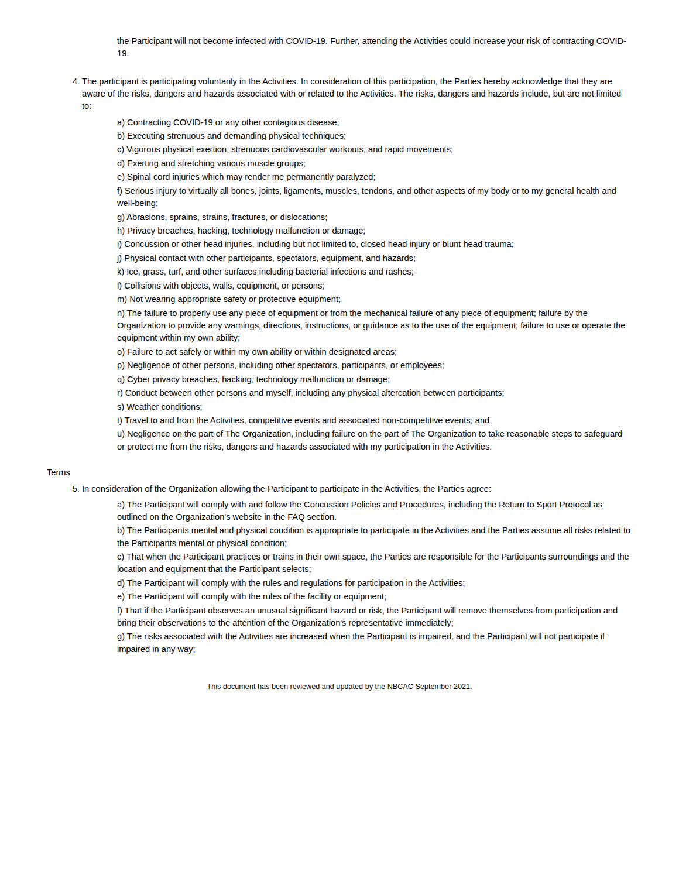the Participant will not become infected with COVID-19. Further, attending the Activities could increase your risk of contracting COVID-19.
The participant is participating voluntarily in the Activities. In consideration of this participation, the Parties hereby acknowledge that they are aware of the risks, dangers and hazards associated with or related to the Activities. The risks, dangers and hazards include, but are not limited to:
a) Contracting COVID-19 or any other contagious disease;
b) Executing strenuous and demanding physical techniques;
c) Vigorous physical exertion, strenuous cardiovascular workouts, and rapid movements;
d) Exerting and stretching various muscle groups;
e) Spinal cord injuries which may render me permanently paralyzed;
f) Serious injury to virtually all bones, joints, ligaments, muscles, tendons, and other aspects of my body or to my general health and well-being;
g) Abrasions, sprains, strains, fractures, or dislocations;
h) Privacy breaches, hacking, technology malfunction or damage;
i) Concussion or other head injuries, including but not limited to, closed head injury or blunt head trauma;
j) Physical contact with other participants, spectators, equipment, and hazards;
k) Ice, grass, turf, and other surfaces including bacterial infections and rashes;
l) Collisions with objects, walls, equipment, or persons;
m) Not wearing appropriate safety or protective equipment;
n) The failure to properly use any piece of equipment or from the mechanical failure of any piece of equipment; failure by the Organization to provide any warnings, directions, instructions, or guidance as to the use of the equipment; failure to use or operate the equipment within my own ability;
o) Failure to act safely or within my own ability or within designated areas;
p) Negligence of other persons, including other spectators, participants, or employees;
q) Cyber privacy breaches, hacking, technology malfunction or damage;
r) Conduct between other persons and myself, including any physical altercation between participants;
s) Weather conditions;
t) Travel to and from the Activities, competitive events and associated non-competitive events; and
u) Negligence on the part of The Organization, including failure on the part of The Organization to take reasonable steps to safeguard or protect me from the risks, dangers and hazards associated with my participation in the Activities.
Terms
In consideration of the Organization allowing the Participant to participate in the Activities, the Parties agree:
a) The Participant will comply with and follow the Concussion Policies and Procedures, including the Return to Sport Protocol as outlined on the Organization's website in the FAQ section.
b) The Participants mental and physical condition is appropriate to participate in the Activities and the Parties assume all risks related to the Participants mental or physical condition;
c) That when the Participant practices or trains in their own space, the Parties are responsible for the Participants surroundings and the location and equipment that the Participant selects;
d) The Participant will comply with the rules and regulations for participation in the Activities;
e) The Participant will comply with the rules of the facility or equipment;
f) That if the Participant observes an unusual significant hazard or risk, the Participant will remove themselves from participation and bring their observations to the attention of the Organization's representative immediately;
g) The risks associated with the Activities are increased when the Participant is impaired, and the Participant will not participate if impaired in any way;
This document has been reviewed and updated by the NBCAC September 2021.